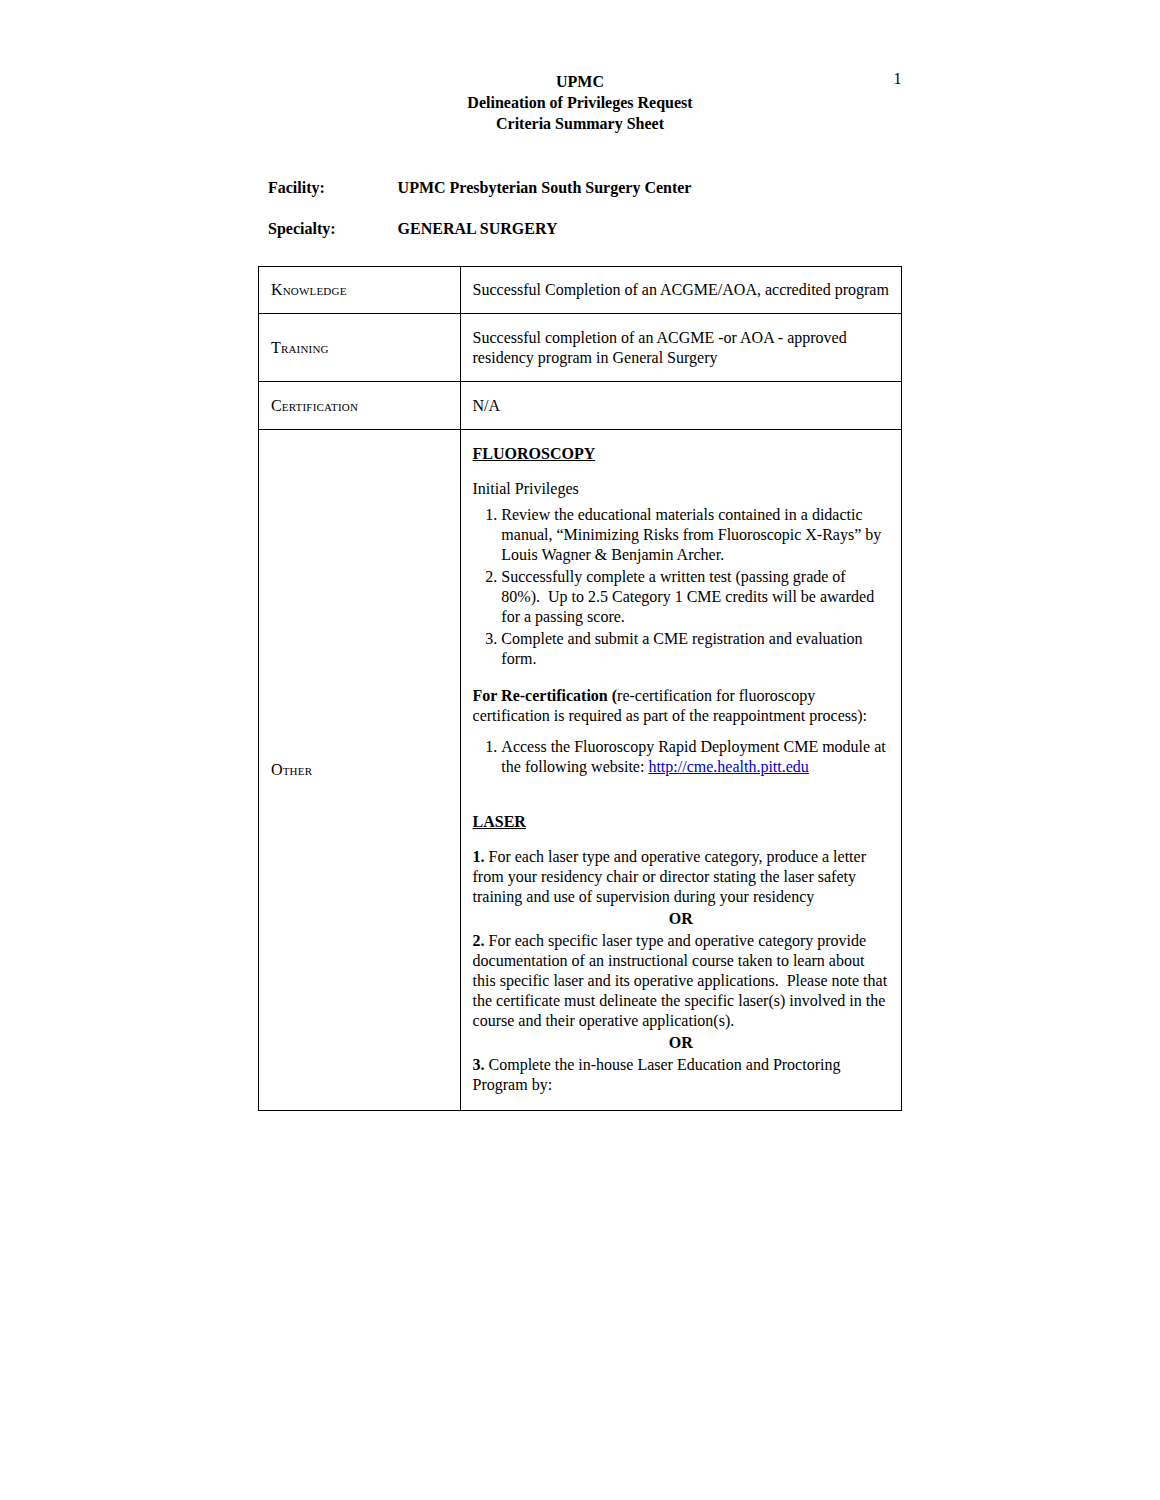1
UPMC Delineation of Privileges Request Criteria Summary Sheet
Facility: UPMC Presbyterian South Surgery Center
Specialty: GENERAL SURGERY
| Knowledge | Successful Completion of an ACGME/AOA, accredited program |
| Training | Successful completion of an ACGME -or AOA - approved residency program in General Surgery |
| Certification | N/A |
| Other | FLUOROSCOPY Initial Privileges Review the educational materials contained in a didactic manual, “Minimizing Risks from Fluoroscopic X-Rays” by Louis Wagner & Benjamin Archer. Successfully complete a written test (passing grade of 80%). Up to 2.5 Category 1 CME credits will be awarded for a passing score. Complete and submit a CME registration and evaluation form. For Re-certification ( re-certification for fluoroscopy certification is required as part of the reappointment process): Access the Fluoroscopy Rapid Deployment CME module at the following website: http://cme.health.pitt.edu LASER 1. For each laser type and operative category, produce a letter from your residency chair or director stating the laser safety training and use of supervision during your residency OR 2. For each specific laser type and operative category provide documentation of an instructional course taken to learn about this specific laser and its operative applications. Please note that the certificate must delineate the specific laser(s) involved in the course and their operative application(s). OR 3. Complete the in-house Laser Education and Proctoring Program by: |